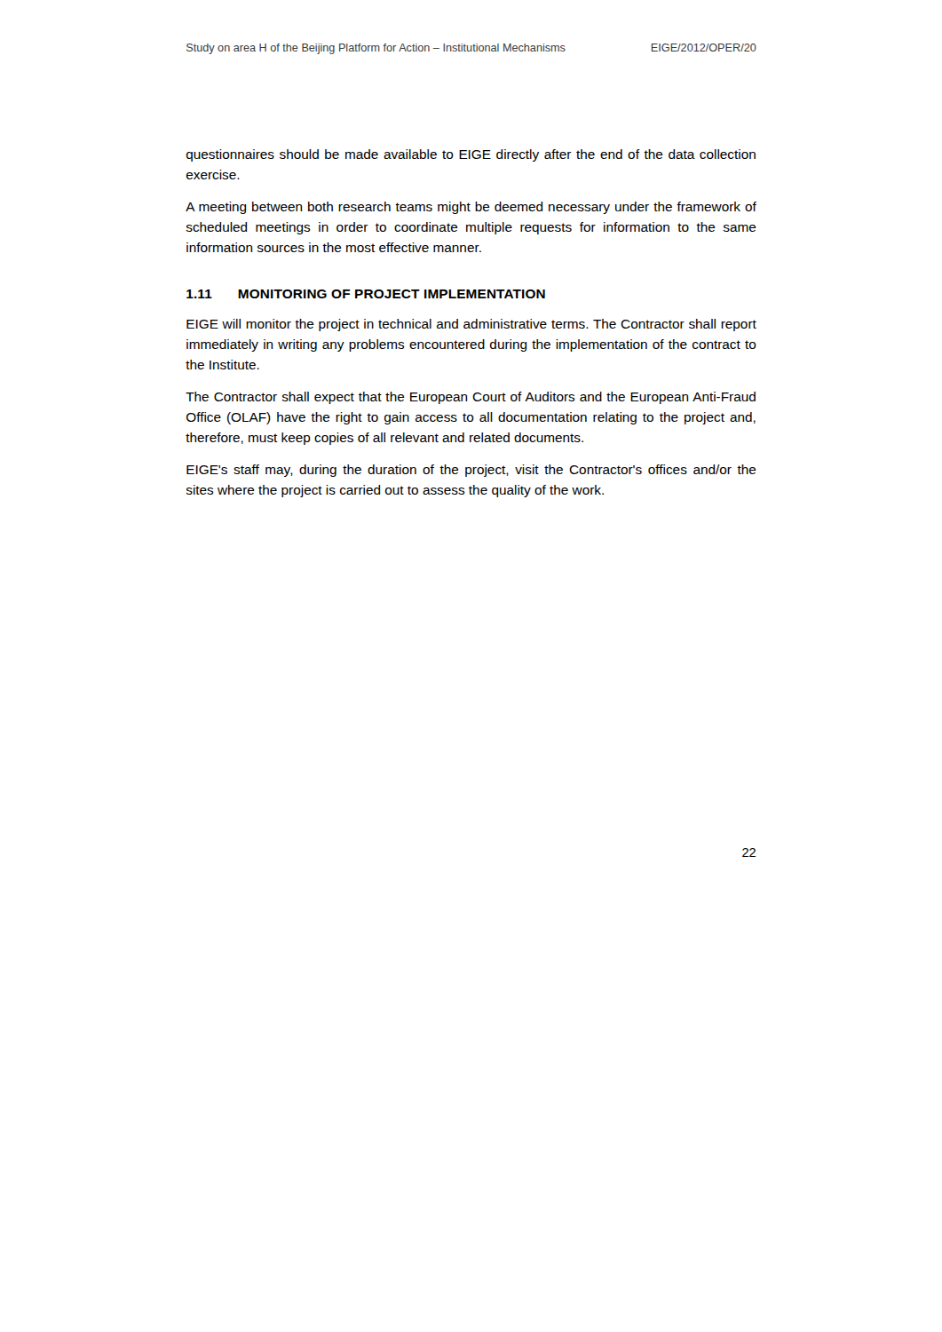Study on area H of the Beijing Platform for Action – Institutional Mechanisms
EIGE/2012/OPER/20
questionnaires should be made available to EIGE directly after the end of the data collection exercise.
A meeting between both research teams might be deemed necessary under the framework of scheduled meetings in order to coordinate multiple requests for information to the same information sources in the most effective manner.
1.11 Monitoring of project implementation
EIGE will monitor the project in technical and administrative terms. The Contractor shall report immediately in writing any problems encountered during the implementation of the contract to the Institute.
The Contractor shall expect that the European Court of Auditors and the European Anti-Fraud Office (OLAF) have the right to gain access to all documentation relating to the project and, therefore, must keep copies of all relevant and related documents.
EIGE's staff may, during the duration of the project, visit the Contractor's offices and/or the sites where the project is carried out to assess the quality of the work.
22